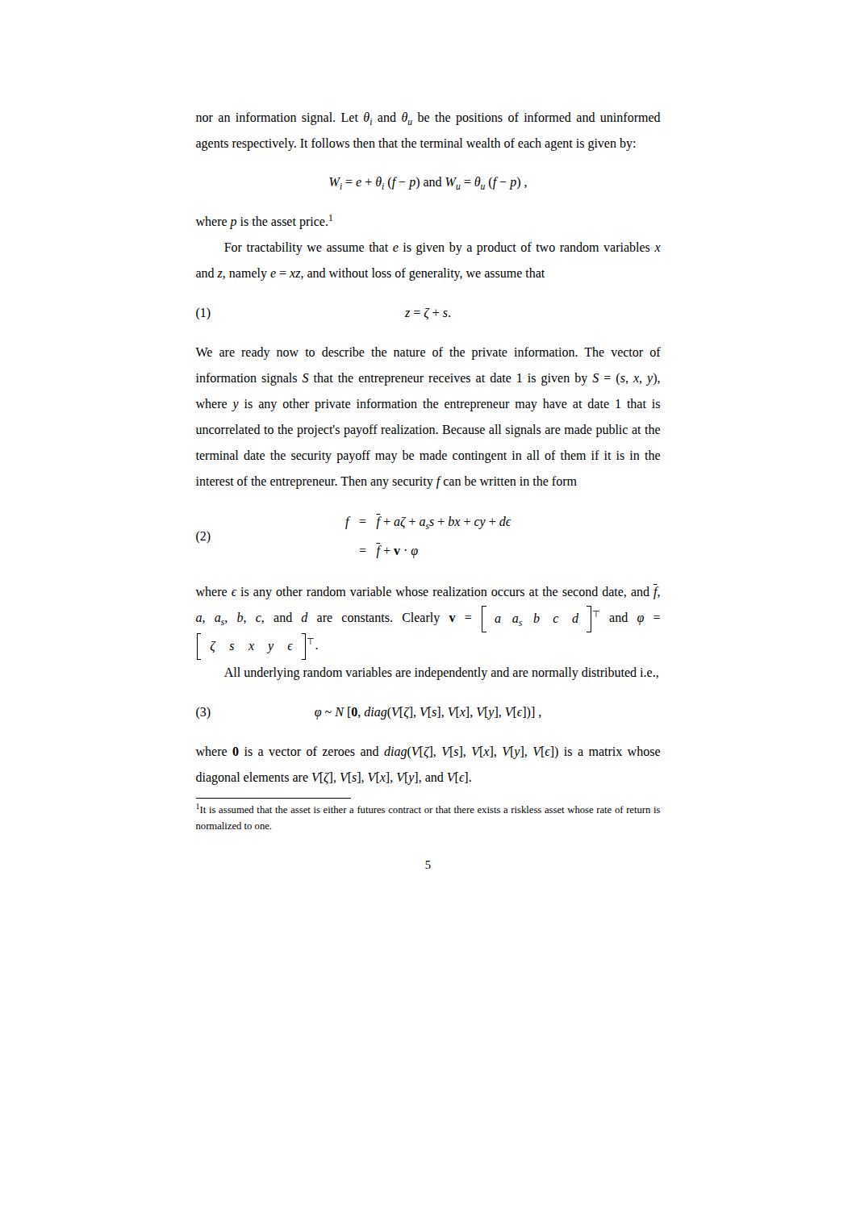nor an information signal. Let θi and θu be the positions of informed and uninformed agents respectively. It follows then that the terminal wealth of each agent is given by:
Wi = e + θi (f − p) and Wu = θu (f − p) ,
where p is the asset price.1
For tractability we assume that e is given by a product of two random variables x and z, namely e = xz, and without loss of generality, we assume that
(1) z = ζ + s.
We are ready now to describe the nature of the private information. The vector of information signals S that the entrepreneur receives at date 1 is given by S = (s, x, y), where y is any other private information the entrepreneur may have at date 1 that is uncorrelated to the project's payoff realization. Because all signals are made public at the terminal date the security payoff may be made contingent in all of them if it is in the interest of the entrepreneur. Then any security f can be written in the form
(2)
| f | = | f + aζ + a s s + bx + cy + dϵ |
| | = | f + v · φ |
where ϵ is any other random variable whose realization occurs at the second date, and f, a, as, b, c, and d are constants. Clearly v = aas bcd⊤ and φ = ζsxyϵ⊤.
All underlying random variables are independently and are normally distributed i.e.,
(3) φ ~ N [0, diag(V[ζ], V[s], V[x], V[y], V[ϵ])] ,
where 0 is a vector of zeroes and diag(V[ζ], V[s], V[x], V[y], V[ϵ]) is a matrix whose diagonal elements are V[ζ], V[s], V[x], V[y], and V[ϵ].
1It is assumed that the asset is either a futures contract or that there exists a riskless asset whose rate of return is normalized to one.
5